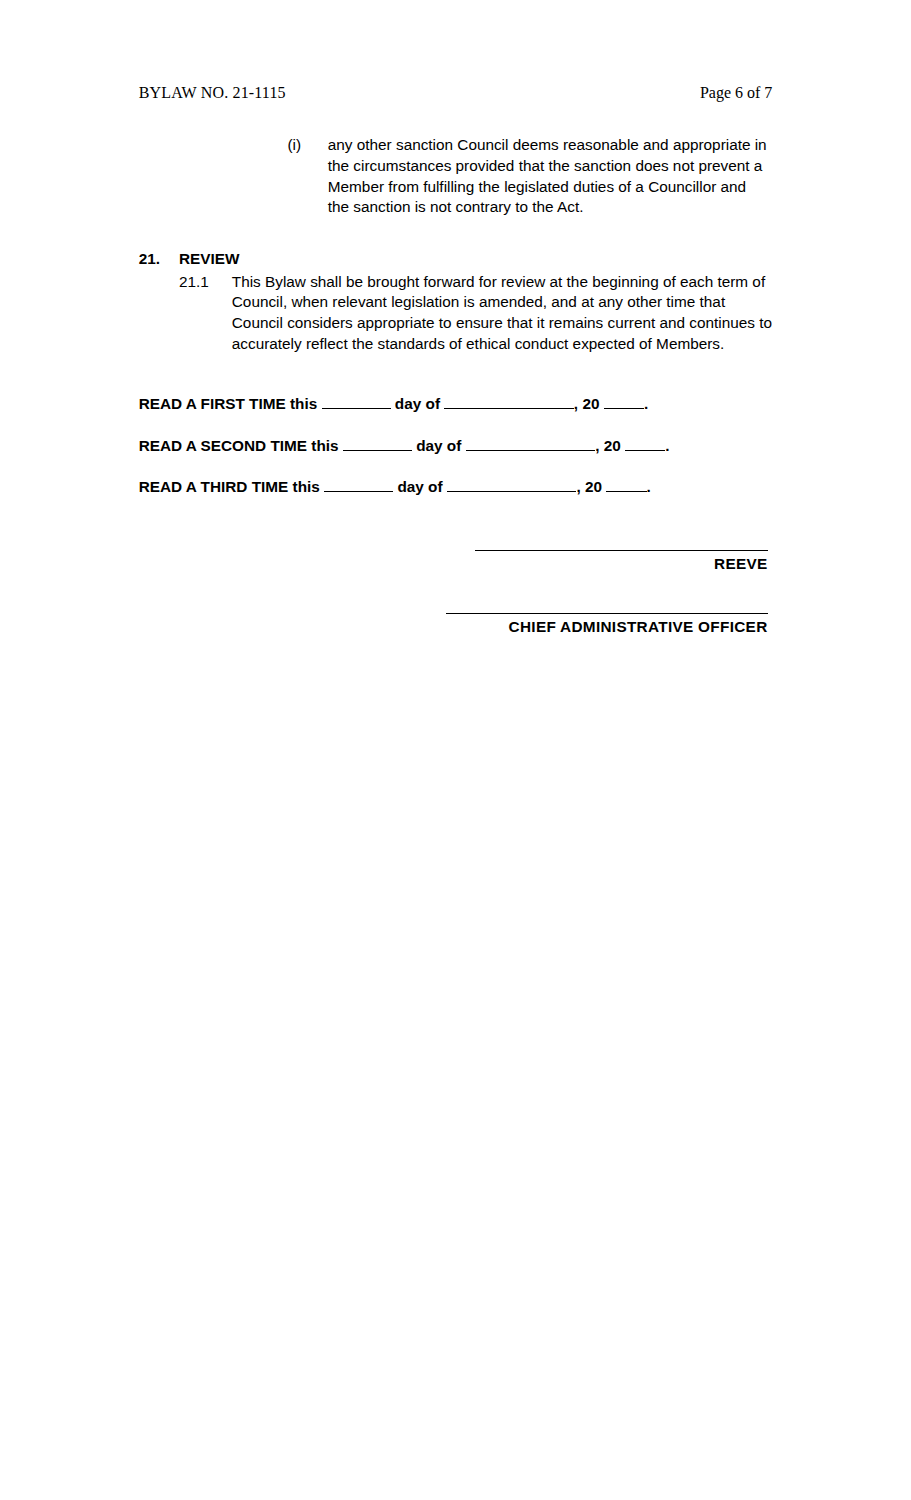BYLAW NO. 21-1115
Page 6 of 7
(i)
any other sanction Council deems reasonable and appropriate in the circumstances provided that the sanction does not prevent a Member from fulfilling the legislated duties of a Councillor and the sanction is not contrary to the Act.
21. REVIEW
21.1 This Bylaw shall be brought forward for review at the beginning of each term of Council, when relevant legislation is amended, and at any other time that Council considers appropriate to ensure that it remains current and continues to accurately reflect the standards of ethical conduct expected of Members.
READ A FIRST TIME this day of , 20 .
READ A SECOND TIME this day of , 20 .
READ A THIRD TIME this day of , 20 .
REEVE
CHIEF ADMINISTRATIVE OFFICER